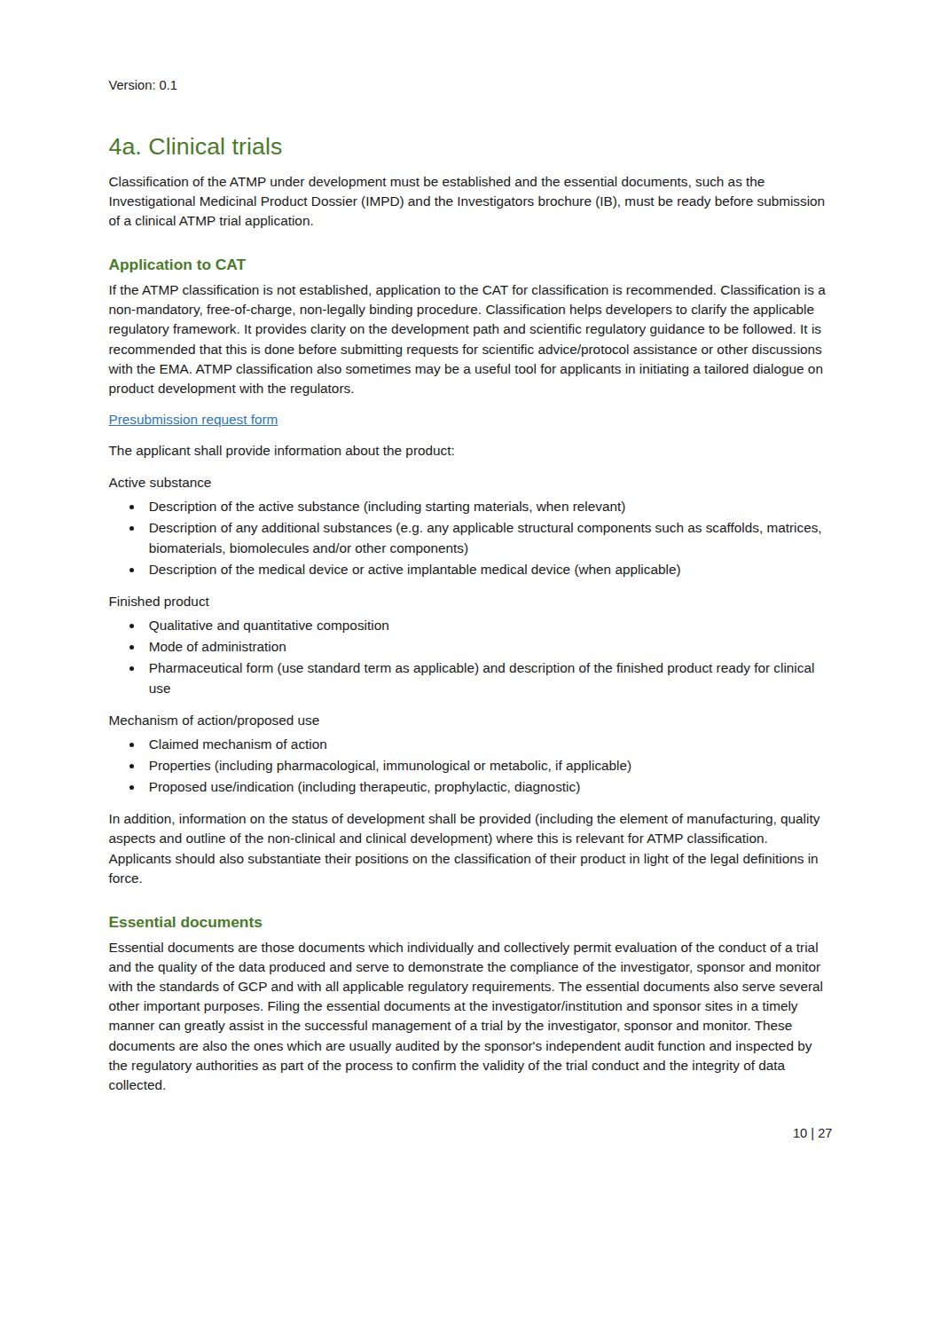Version: 0.1
4a. Clinical trials
Classification of the ATMP under development must be established and the essential documents, such as the Investigational Medicinal Product Dossier (IMPD) and the Investigators brochure (IB), must be ready before submission of a clinical ATMP trial application.
Application to CAT
If the ATMP classification is not established, application to the CAT for classification is recommended. Classification is a non-mandatory, free-of-charge, non-legally binding procedure. Classification helps developers to clarify the applicable regulatory framework. It provides clarity on the development path and scientific regulatory guidance to be followed. It is recommended that this is done before submitting requests for scientific advice/protocol assistance or other discussions with the EMA. ATMP classification also sometimes may be a useful tool for applicants in initiating a tailored dialogue on product development with the regulators.
Presubmission request form
The applicant shall provide information about the product:
Active substance
Description of the active substance (including starting materials, when relevant)
Description of any additional substances (e.g. any applicable structural components such as scaffolds, matrices, biomaterials, biomolecules and/or other components)
Description of the medical device or active implantable medical device (when applicable)
Finished product
Qualitative and quantitative composition
Mode of administration
Pharmaceutical form (use standard term as applicable) and description of the finished product ready for clinical use
Mechanism of action/proposed use
Claimed mechanism of action
Properties (including pharmacological, immunological or metabolic, if applicable)
Proposed use/indication (including therapeutic, prophylactic, diagnostic)
In addition, information on the status of development shall be provided (including the element of manufacturing, quality aspects and outline of the non-clinical and clinical development) where this is relevant for ATMP classification. Applicants should also substantiate their positions on the classification of their product in light of the legal definitions in force.
Essential documents
Essential documents are those documents which individually and collectively permit evaluation of the conduct of a trial and the quality of the data produced and serve to demonstrate the compliance of the investigator, sponsor and monitor with the standards of GCP and with all applicable regulatory requirements. The essential documents also serve several other important purposes. Filing the essential documents at the investigator/institution and sponsor sites in a timely manner can greatly assist in the successful management of a trial by the investigator, sponsor and monitor. These documents are also the ones which are usually audited by the sponsor's independent audit function and inspected by the regulatory authorities as part of the process to confirm the validity of the trial conduct and the integrity of data collected.
10 | 27